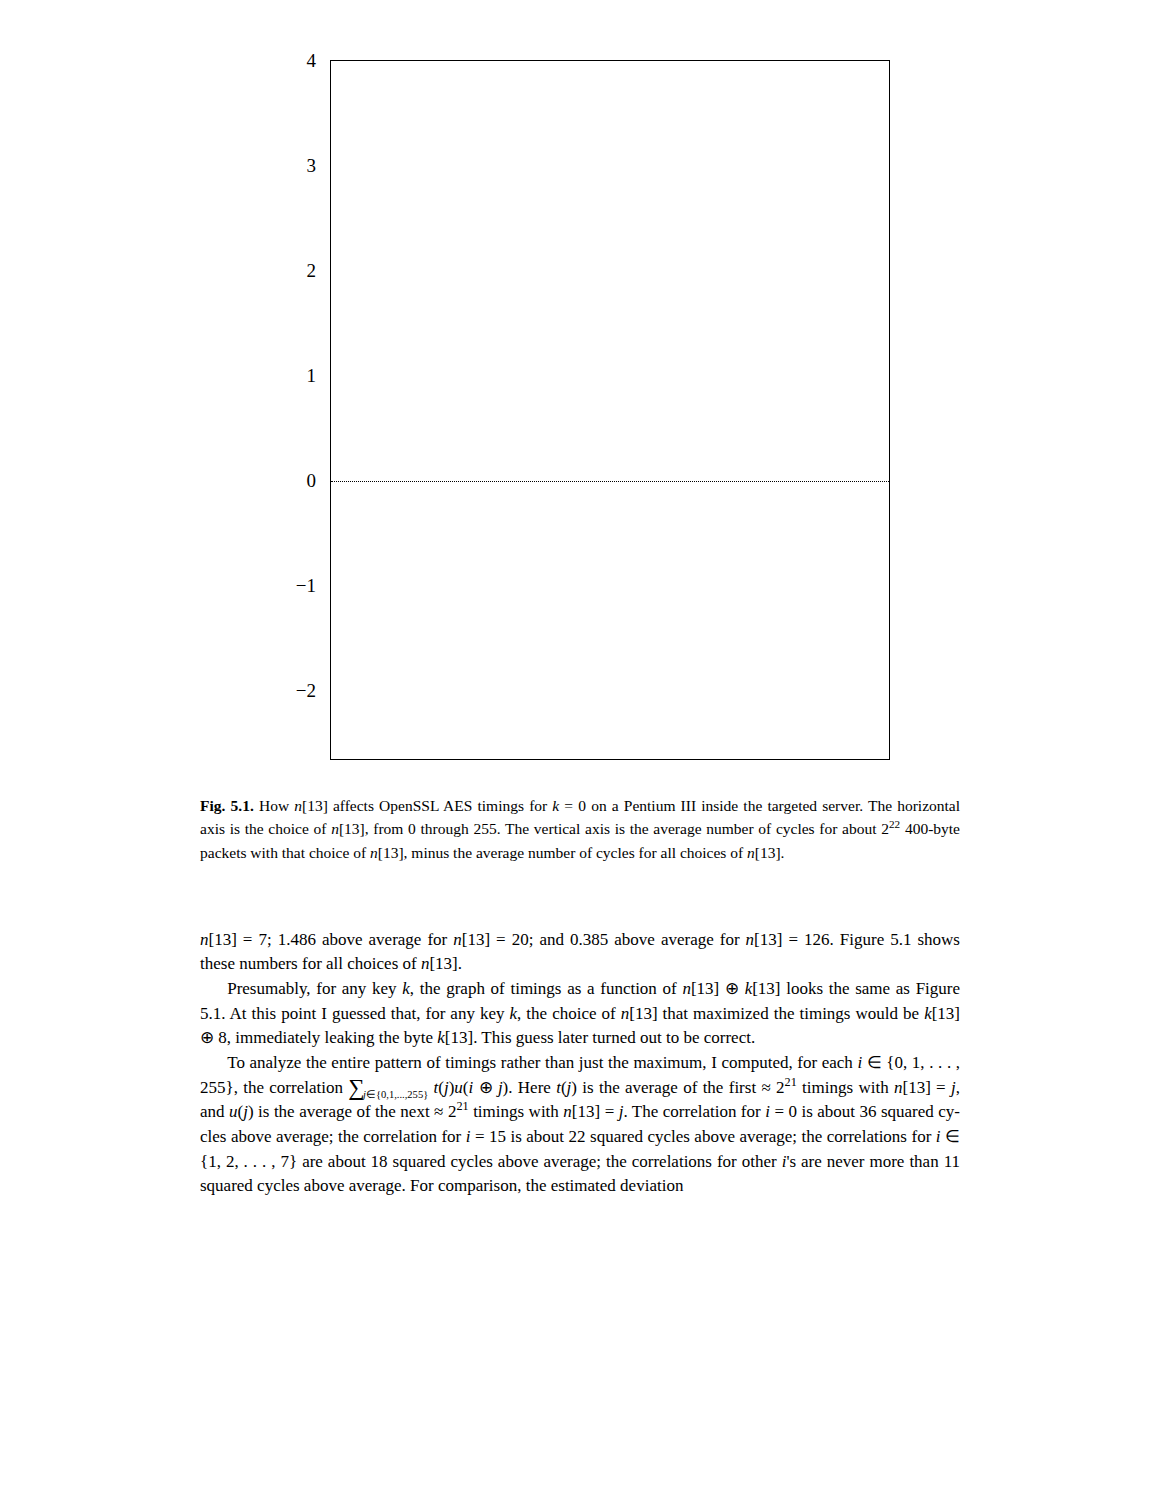4
3
2
1
0
−1
−2
Fig. 5.1. How n[13] affects OpenSSL AES timings for k = 0 on a Pentium III inside the targeted server. The horizontal axis is the choice of n[13], from 0 through 255. The vertical axis is the average number of cycles for about 222 400-byte packets with that choice of n[13], minus the average number of cycles for all choices of n[13].
n[13] = 7; 1.486 above average for n[13] = 20; and 0.385 above average for n[13] = 126. Figure 5.1 shows these numbers for all choices of n[13].
Presumably, for any key k, the graph of timings as a function of n[13] ⊕ k[13] looks the same as Figure 5.1. At this point I guessed that, for any key k, the choice of n[13] that maximized the timings would be k[13] ⊕ 8, immediately leaking the byte k[13]. This guess later turned out to be correct.
To analyze the entire pattern of timings rather than just the maximum, I computed, for each i ∈ {0, 1, . . . , 255}, the correlation ∑j∈{0,1,...,255} t(j)u(i ⊕ j). Here t(j) is the average of the first ≈ 221 timings with n[13] = j, and u(j) is the average of the next ≈ 221 timings with n[13] = j. The correlation for i = 0 is about 36 squared cycles above average; the correlation for i = 15 is about 22 squared cycles above average; the correlations for i ∈ {1, 2, . . . , 7} are about 18 squared cycles above average; the correlations for other i's are never more than 11 squared cycles above average. For comparison, the estimated deviation